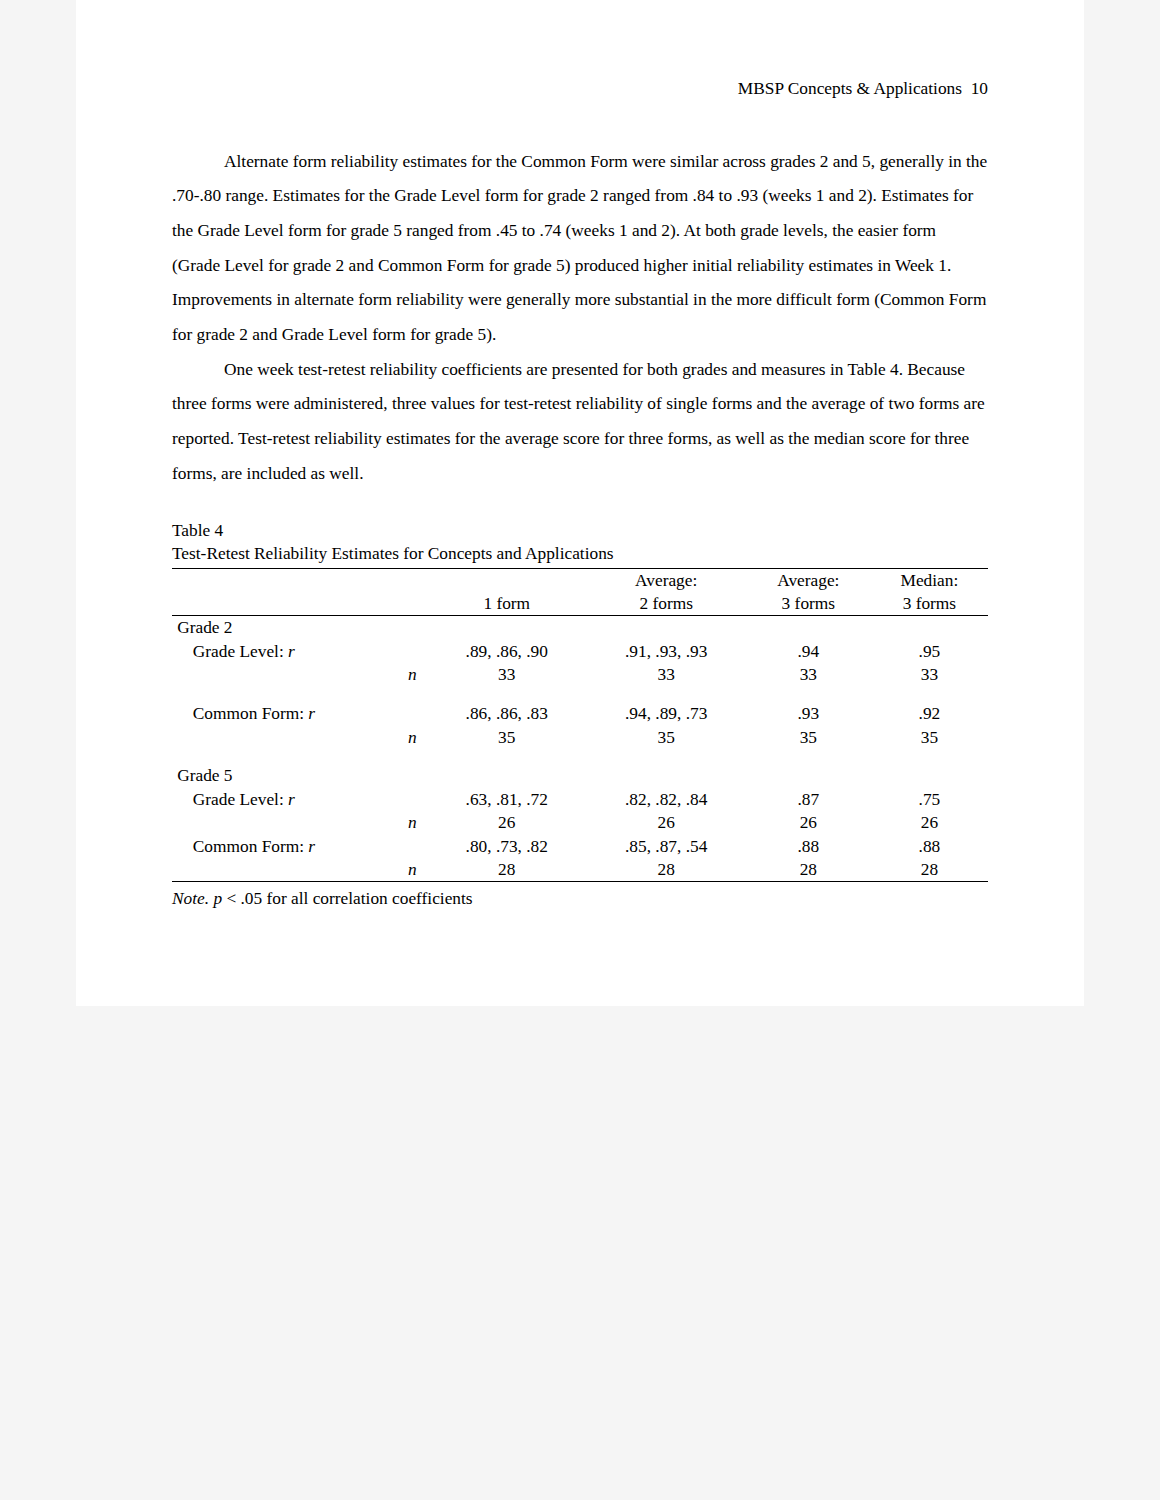MBSP Concepts & Applications 10
Alternate form reliability estimates for the Common Form were similar across grades 2 and 5, generally in the .70-.80 range. Estimates for the Grade Level form for grade 2 ranged from .84 to .93 (weeks 1 and 2). Estimates for the Grade Level form for grade 5 ranged from .45 to .74 (weeks 1 and 2). At both grade levels, the easier form (Grade Level for grade 2 and Common Form for grade 5) produced higher initial reliability estimates in Week 1. Improvements in alternate form reliability were generally more substantial in the more difficult form (Common Form for grade 2 and Grade Level form for grade 5).
One week test-retest reliability coefficients are presented for both grades and measures in Table 4. Because three forms were administered, three values for test-retest reliability of single forms and the average of two forms are reported. Test-retest reliability estimates for the average score for three forms, as well as the median score for three forms, are included as well.
Table 4
Test-Retest Reliability Estimates for Concepts and Applications
| | | Average: | Average: | Median: |
| --- | --- | --- | --- | --- |
| | 1 form | 2 forms | 3 forms | 3 forms |
| Grade 2 |
| Grade Level: r | .89, .86, .90 | .91, .93, .93 | .94 | .95 |
| n | 33 | 33 | 33 | 33 |
| Common Form: r | .86, .86, .83 | .94, .89, .73 | .93 | .92 |
| n | 35 | 35 | 35 | 35 |
| Grade 5 |
| Grade Level: r | .63, .81, .72 | .82, .82, .84 | .87 | .75 |
| n | 26 | 26 | 26 | 26 |
| Common Form: r | .80, .73, .82 | .85, .87, .54 | .88 | .88 |
| n | 28 | 28 | 28 | 28 |
Note. p < .05 for all correlation coefficients